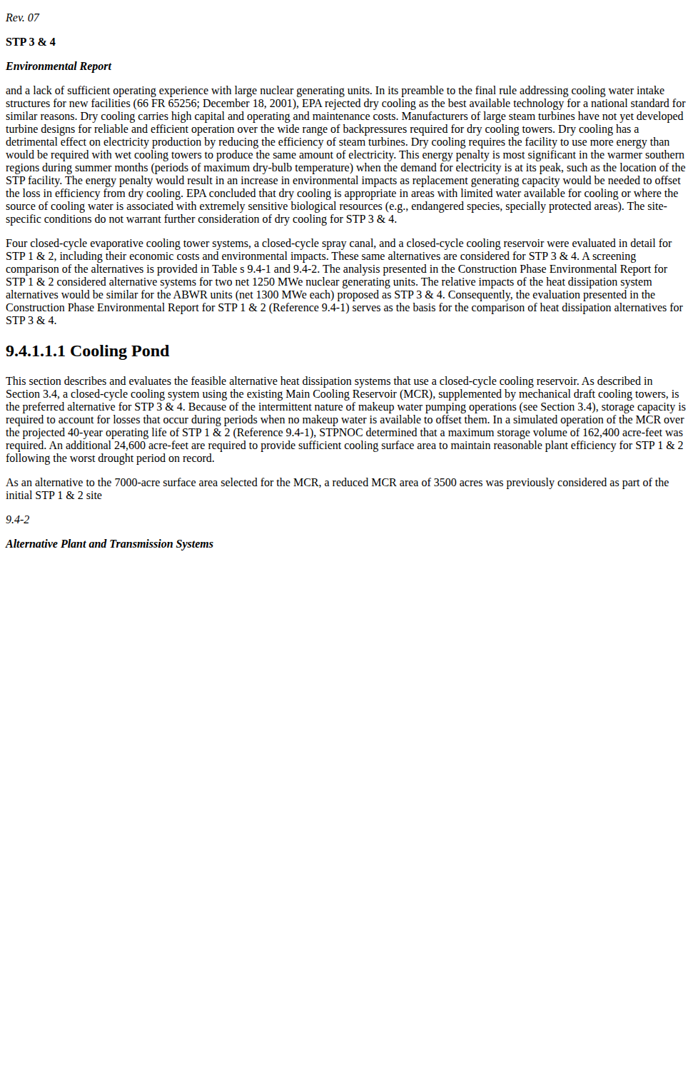Rev. 07
STP 3 & 4
Environmental Report
and a lack of sufficient operating experience with large nuclear generating units. In its preamble to the final rule addressing cooling water intake structures for new facilities (66 FR 65256; December 18, 2001), EPA rejected dry cooling as the best available technology for a national standard for similar reasons. Dry cooling carries high capital and operating and maintenance costs. Manufacturers of large steam turbines have not yet developed turbine designs for reliable and efficient operation over the wide range of backpressures required for dry cooling towers. Dry cooling has a detrimental effect on electricity production by reducing the efficiency of steam turbines. Dry cooling requires the facility to use more energy than would be required with wet cooling towers to produce the same amount of electricity. This energy penalty is most significant in the warmer southern regions during summer months (periods of maximum dry-bulb temperature) when the demand for electricity is at its peak, such as the location of the STP facility. The energy penalty would result in an increase in environmental impacts as replacement generating capacity would be needed to offset the loss in efficiency from dry cooling. EPA concluded that dry cooling is appropriate in areas with limited water available for cooling or where the source of cooling water is associated with extremely sensitive biological resources (e.g., endangered species, specially protected areas). The site-specific conditions do not warrant further consideration of dry cooling for STP 3 & 4.
Four closed-cycle evaporative cooling tower systems, a closed-cycle spray canal, and a closed-cycle cooling reservoir were evaluated in detail for STP 1 & 2, including their economic costs and environmental impacts. These same alternatives are considered for STP 3 & 4. A screening comparison of the alternatives is provided in Table s 9.4-1 and 9.4-2. The analysis presented in the Construction Phase Environmental Report for STP 1 & 2 considered alternative systems for two net 1250 MWe nuclear generating units. The relative impacts of the heat dissipation system alternatives would be similar for the ABWR units (net 1300 MWe each) proposed as STP 3 & 4. Consequently, the evaluation presented in the Construction Phase Environmental Report for STP 1 & 2 (Reference 9.4-1) serves as the basis for the comparison of heat dissipation alternatives for STP 3 & 4.
9.4.1.1.1 Cooling Pond
This section describes and evaluates the feasible alternative heat dissipation systems that use a closed-cycle cooling reservoir. As described in Section 3.4, a closed-cycle cooling system using the existing Main Cooling Reservoir (MCR), supplemented by mechanical draft cooling towers, is the preferred alternative for STP 3 & 4. Because of the intermittent nature of makeup water pumping operations (see Section 3.4), storage capacity is required to account for losses that occur during periods when no makeup water is available to offset them. In a simulated operation of the MCR over the projected 40-year operating life of STP 1 & 2 (Reference 9.4-1), STPNOC determined that a maximum storage volume of 162,400 acre-feet was required. An additional 24,600 acre-feet are required to provide sufficient cooling surface area to maintain reasonable plant efficiency for STP 1 & 2 following the worst drought period on record.
As an alternative to the 7000-acre surface area selected for the MCR, a reduced MCR area of 3500 acres was previously considered as part of the initial STP 1 & 2 site
9.4-2
Alternative Plant and Transmission Systems